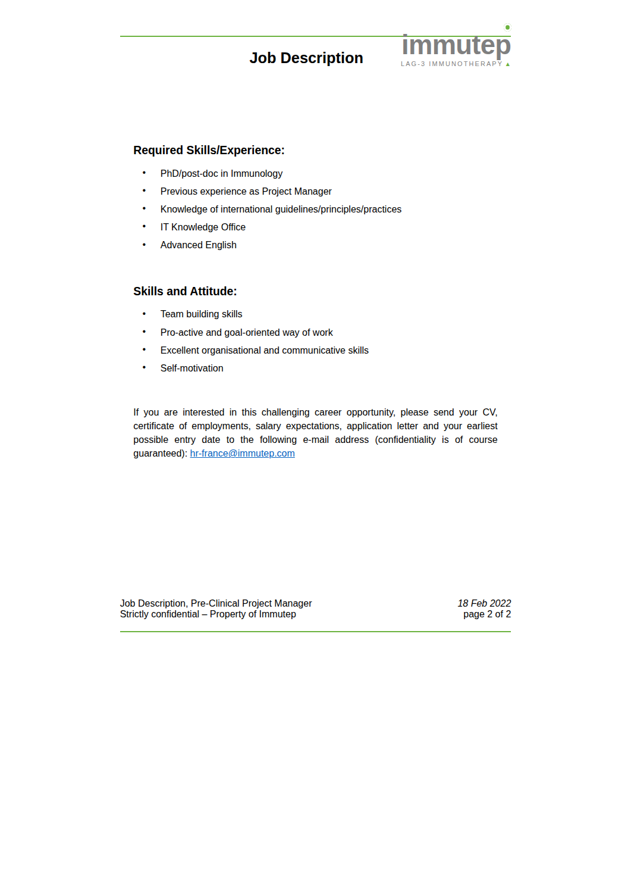Job Description
immutep
LAG-3 IMMUNOTHERAPY ▴
Required Skills/Experience:
PhD/post-doc in Immunology
Previous experience as Project Manager
Knowledge of international guidelines/principles/practices
IT Knowledge Office
Advanced English
Skills and Attitude:
Team building skills
Pro-active and goal-oriented way of work
Excellent organisational and communicative skills
Self-motivation
If you are interested in this challenging career opportunity, please send your CV, certificate of employments, salary expectations, application letter and your earliest possible entry date to the following e-mail address (confidentiality is of course guaranteed): hr-france@immutep.com
Job Description, Pre-Clinical Project Manager 18 Feb 2022
Strictly confidential – Property of Immutep page 2 of 2